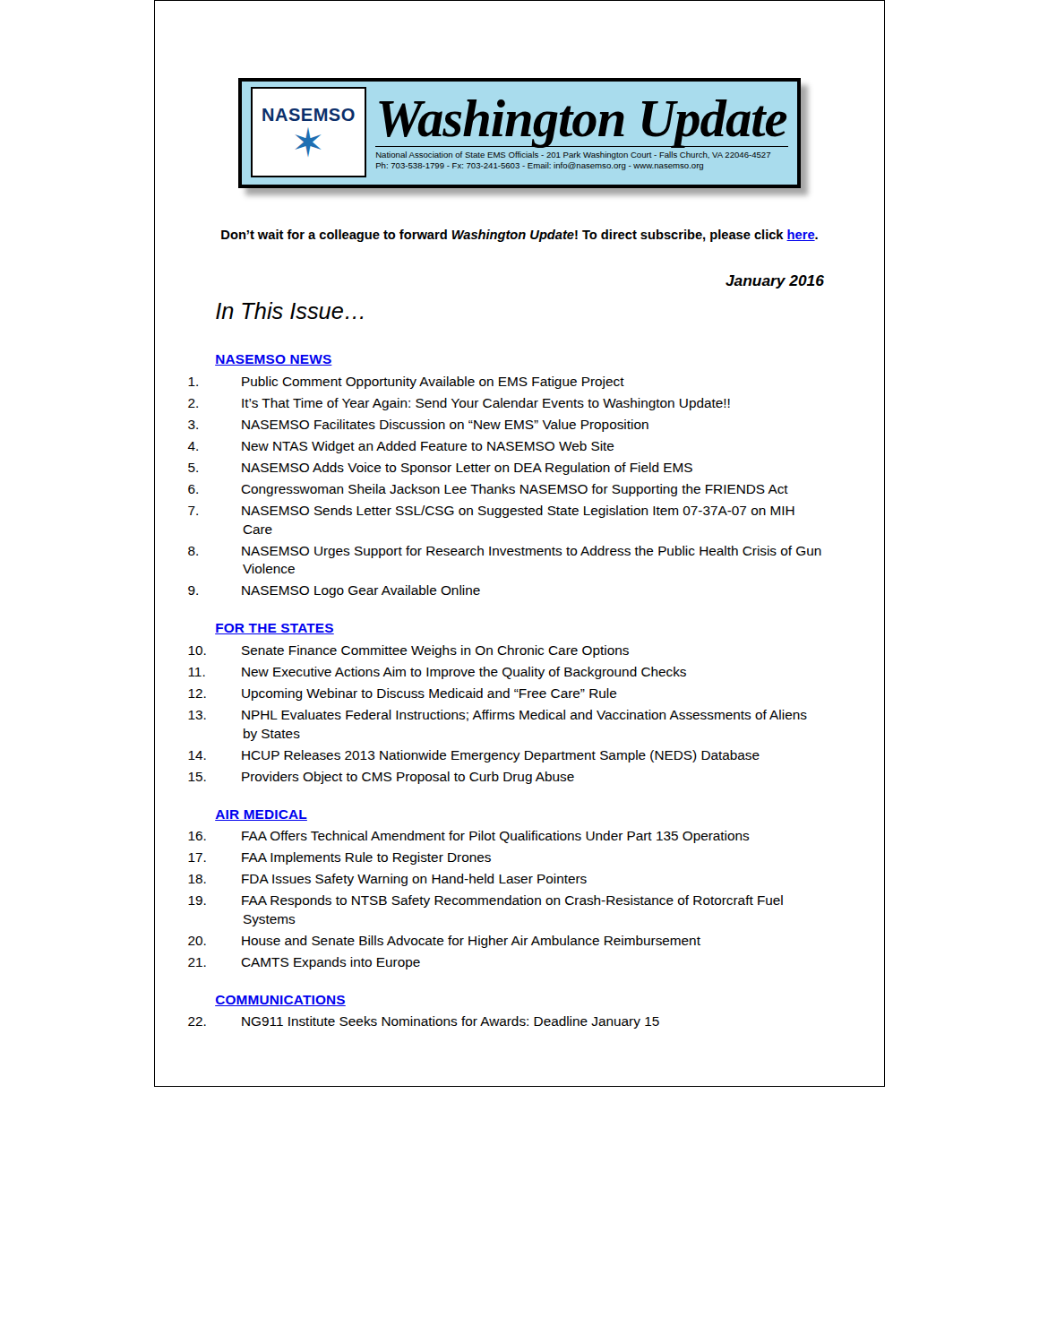NASEMSO
✶
Washington Update
National Association of State EMS Officials - 201 Park Washington Court - Falls Church, VA 22046-4527
Ph: 703-538-1799 - Fx: 703-241-5603 - Email: info@nasemso.org - www.nasemso.org
Don’t wait for a colleague to forward Washington Update! To direct subscribe, please click here.
January 2016
In This Issue…
NASEMSO NEWS
1. Public Comment Opportunity Available on EMS Fatigue Project
2. It’s That Time of Year Again: Send Your Calendar Events to Washington Update!!
3. NASEMSO Facilitates Discussion on “New EMS” Value Proposition
4. New NTAS Widget an Added Feature to NASEMSO Web Site
5. NASEMSO Adds Voice to Sponsor Letter on DEA Regulation of Field EMS
6. Congresswoman Sheila Jackson Lee Thanks NASEMSO for Supporting the FRIENDS Act
7. NASEMSO Sends Letter SSL/CSG on Suggested State Legislation Item 07-37A-07 on MIH Care
8. NASEMSO Urges Support for Research Investments to Address the Public Health Crisis of Gun Violence
9. NASEMSO Logo Gear Available Online
FOR THE STATES
10. Senate Finance Committee Weighs in On Chronic Care Options
11. New Executive Actions Aim to Improve the Quality of Background Checks
12. Upcoming Webinar to Discuss Medicaid and “Free Care” Rule
13. NPHL Evaluates Federal Instructions; Affirms Medical and Vaccination Assessments of Aliens by States
14. HCUP Releases 2013 Nationwide Emergency Department Sample (NEDS) Database
15. Providers Object to CMS Proposal to Curb Drug Abuse
AIR MEDICAL
16. FAA Offers Technical Amendment for Pilot Qualifications Under Part 135 Operations
17. FAA Implements Rule to Register Drones
18. FDA Issues Safety Warning on Hand-held Laser Pointers
19. FAA Responds to NTSB Safety Recommendation on Crash-Resistance of Rotorcraft Fuel Systems
20. House and Senate Bills Advocate for Higher Air Ambulance Reimbursement
21. CAMTS Expands into Europe
COMMUNICATIONS
22. NG911 Institute Seeks Nominations for Awards: Deadline January 15